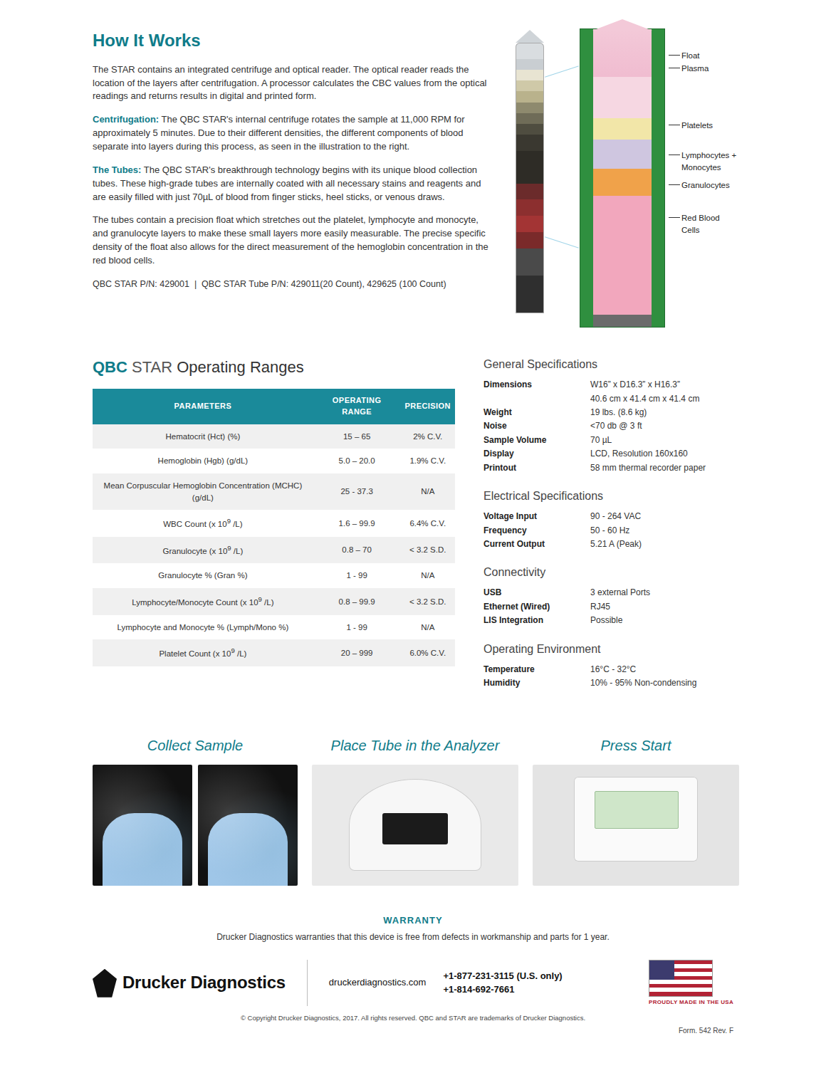How It Works
The STAR contains an integrated centrifuge and optical reader. The optical reader reads the location of the layers after centrifugation. A processor calculates the CBC values from the optical readings and returns results in digital and printed form.
Centrifugation: The QBC STAR's internal centrifuge rotates the sample at 11,000 RPM for approximately 5 minutes. Due to their different densities, the different components of blood separate into layers during this process, as seen in the illustration to the right.
The Tubes: The QBC STAR's breakthrough technology begins with its unique blood collection tubes. These high-grade tubes are internally coated with all necessary stains and reagents and are easily filled with just 70µL of blood from finger sticks, heel sticks, or venous draws.
The tubes contain a precision float which stretches out the platelet, lymphocyte and monocyte, and granulocyte layers to make these small layers more easily measurable. The precise specific density of the float also allows for the direct measurement of the hemoglobin concentration in the red blood cells.
QBC STAR P/N: 429001 | QBC STAR Tube P/N: 429011(20 Count), 429625 (100 Count)
Float
Plasma
Platelets
Lymphocytes +
Monocytes
Granulocytes
Red Blood
Cells
QBC STAR Operating Ranges
| PARAMETERS | OPERATING RANGE | PRECISION |
| --- | --- | --- |
| Hematocrit (Hct) (%) | 15 – 65 | 2% C.V. |
| Hemoglobin (Hgb) (g/dL) | 5.0 – 20.0 | 1.9% C.V. |
| Mean Corpuscular Hemoglobin Concentration (MCHC) (g/dL) | 25 - 37.3 | N/A |
| WBC Count (x 10 9 /L) | 1.6 – 99.9 | 6.4% C.V. |
| Granulocyte (x 10 9 /L) | 0.8 – 70 | < 3.2 S.D. |
| Granulocyte % (Gran %) | 1 - 99 | N/A |
| Lymphocyte/Monocyte Count (x 10 9 /L) | 0.8 – 99.9 | < 3.2 S.D. |
| Lymphocyte and Monocyte % (Lymph/Mono %) | 1 - 99 | N/A |
| Platelet Count (x 10 9 /L) | 20 – 999 | 6.0% C.V. |
General Specifications
Dimensions
W16” x D16.3” x H16.3”
40.6 cm x 41.4 cm x 41.4 cm
Weight
19 lbs. (8.6 kg)
Noise
<70 db @ 3 ft
Sample Volume
70 µL
Display
LCD, Resolution 160x160
Printout
58 mm thermal recorder paper
Electrical Specifications
Voltage Input
90 - 264 VAC
Frequency
50 - 60 Hz
Current Output
5.21 A (Peak)
Connectivity
USB
3 external Ports
Ethernet (Wired)
RJ45
LIS Integration
Possible
Operating Environment
Temperature
16°C - 32°C
Humidity
10% - 95% Non-condensing
Collect Sample
Place Tube in the Analyzer
Press Start
WARRANTY
Drucker Diagnostics warranties that this device is free from defects in workmanship and parts for 1 year.
Drucker Diagnostics
druckerdiagnostics.com
+1-877-231-3115 (U.S. only)
+1-814-692-7661
PROUDLY MADE IN THE USA
© Copyright Drucker Diagnostics, 2017. All rights reserved. QBC and STAR are trademarks of Drucker Diagnostics.
Form. 542 Rev. F